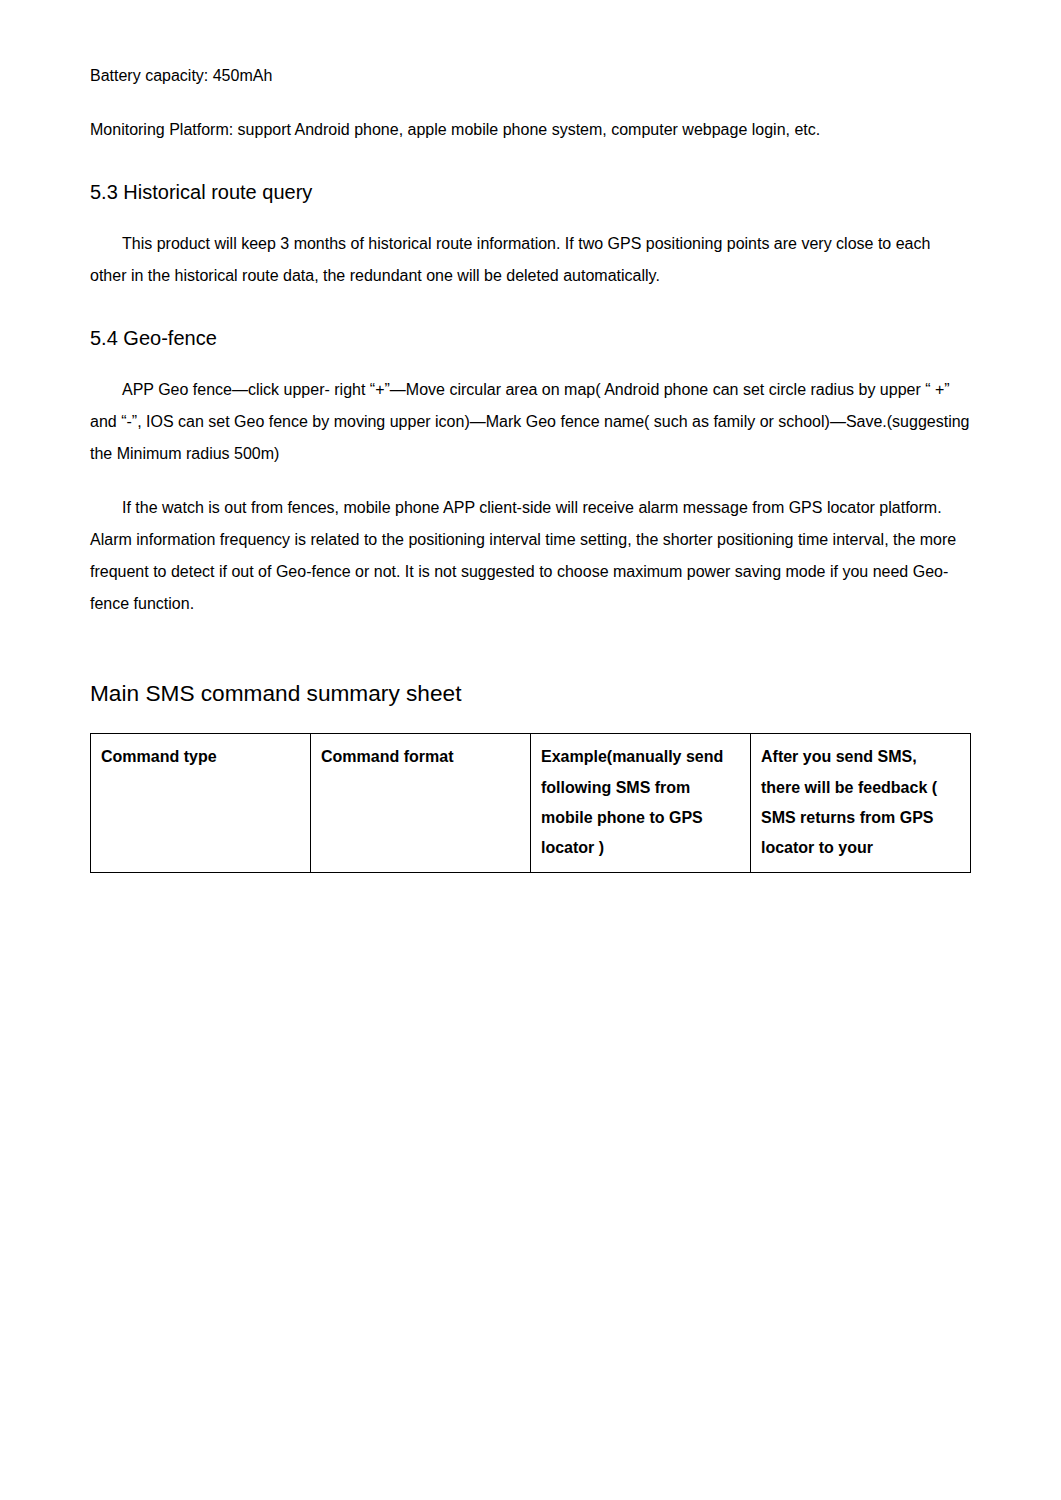Battery capacity: 450mAh
Monitoring Platform: support Android phone, apple mobile phone system, computer webpage login, etc.
5.3 Historical route query
This product will keep 3 months of historical route information. If two GPS positioning points are very close to each other in the historical route data, the redundant one will be deleted automatically.
5.4 Geo-fence
APP Geo fence—click upper- right “+”—Move circular area on map( Android phone can set circle radius by upper “ +” and “-”, IOS can set Geo fence by moving upper icon)—Mark Geo fence name( such as family or school)—Save.(suggesting the Minimum radius 500m)
If the watch is out from fences, mobile phone APP client-side will receive alarm message from GPS locator platform. Alarm information frequency is related to the positioning interval time setting, the shorter positioning time interval, the more frequent to detect if out of Geo-fence or not. It is not suggested to choose maximum power saving mode if you need Geo-fence function.
Main SMS command summary sheet
| Command type | Command format | Example(manually send following SMS from mobile phone to GPS locator ) | After you send SMS, there will be feedback ( SMS returns from GPS locator to your |